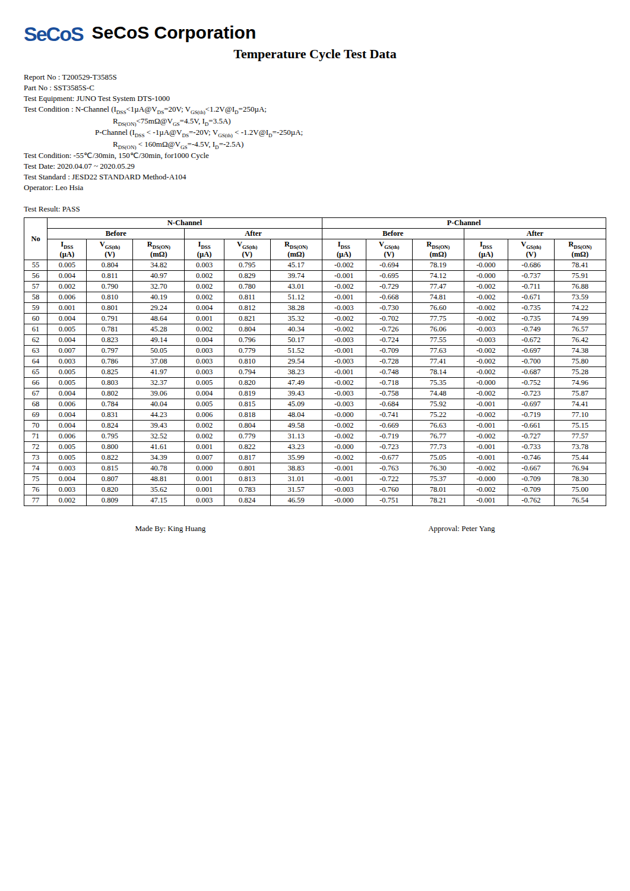SeCoS
SeCoS Corporation
Temperature Cycle Test Data
Report No : T200529-T3585S
Part No : SST3585S-C
Test Equipment: JUNO Test System DTS-1000
Test Condition : N-Channel (IDSS<1µA@VDS=20V; VGS(th)<1.2V@ID=250µA;
RDS(ON)<75mΩ@VGS=4.5V, ID=3.5A)
P-Channel (IDSS < -1µA@VDS=-20V; VGS(th) < -1.2V@ID=-250µA;
RDS(ON) < 160mΩ@VGS=-4.5V, ID=-2.5A)
Test Condition: -55℃/30min, 150℃/30min, for1000 Cycle
Test Date: 2020.04.07 ~ 2020.05.29
Test Standard : JESD22 STANDARD Method-A104
Operator: Leo Hsia
Test Result: PASS
| No | N-Channel | P-Channel |
| --- | --- | --- |
| Before | After | Before | After |
| I DSS (µA) | V GS(th) (V) | R DS(ON) (mΩ) | I DSS (µA) | V GS(th) (V) | R DS(ON) (mΩ) | I DSS (µA) | V GS(th) (V) | R DS(ON) (mΩ) | I DSS (µA) | V GS(th) (V) | R DS(ON) (mΩ) |
| 55 | 0.005 | 0.804 | 34.82 | 0.003 | 0.795 | 45.17 | -0.002 | -0.694 | 78.19 | -0.000 | -0.686 | 78.41 |
| 56 | 0.004 | 0.811 | 40.97 | 0.002 | 0.829 | 39.74 | -0.001 | -0.695 | 74.12 | -0.000 | -0.737 | 75.91 |
| 57 | 0.002 | 0.790 | 32.70 | 0.002 | 0.780 | 43.01 | -0.002 | -0.729 | 77.47 | -0.002 | -0.711 | 76.88 |
| 58 | 0.006 | 0.810 | 40.19 | 0.002 | 0.811 | 51.12 | -0.001 | -0.668 | 74.81 | -0.002 | -0.671 | 73.59 |
| 59 | 0.001 | 0.801 | 29.24 | 0.004 | 0.812 | 38.28 | -0.003 | -0.730 | 76.60 | -0.002 | -0.735 | 74.22 |
| 60 | 0.004 | 0.791 | 48.64 | 0.001 | 0.821 | 35.32 | -0.002 | -0.702 | 77.75 | -0.002 | -0.735 | 74.99 |
| 61 | 0.005 | 0.781 | 45.28 | 0.002 | 0.804 | 40.34 | -0.002 | -0.726 | 76.06 | -0.003 | -0.749 | 76.57 |
| 62 | 0.004 | 0.823 | 49.14 | 0.004 | 0.796 | 50.17 | -0.003 | -0.724 | 77.55 | -0.003 | -0.672 | 76.42 |
| 63 | 0.007 | 0.797 | 50.05 | 0.003 | 0.779 | 51.52 | -0.001 | -0.709 | 77.63 | -0.002 | -0.697 | 74.38 |
| 64 | 0.003 | 0.786 | 37.08 | 0.003 | 0.810 | 29.54 | -0.003 | -0.728 | 77.41 | -0.002 | -0.700 | 75.80 |
| 65 | 0.005 | 0.825 | 41.97 | 0.003 | 0.794 | 38.23 | -0.001 | -0.748 | 78.14 | -0.002 | -0.687 | 75.28 |
| 66 | 0.005 | 0.803 | 32.37 | 0.005 | 0.820 | 47.49 | -0.002 | -0.718 | 75.35 | -0.000 | -0.752 | 74.96 |
| 67 | 0.004 | 0.802 | 39.06 | 0.004 | 0.819 | 39.43 | -0.003 | -0.758 | 74.48 | -0.002 | -0.723 | 75.87 |
| 68 | 0.006 | 0.784 | 40.04 | 0.005 | 0.815 | 45.09 | -0.003 | -0.684 | 75.92 | -0.001 | -0.697 | 74.41 |
| 69 | 0.004 | 0.831 | 44.23 | 0.006 | 0.818 | 48.04 | -0.000 | -0.741 | 75.22 | -0.002 | -0.719 | 77.10 |
| 70 | 0.004 | 0.824 | 39.43 | 0.002 | 0.804 | 49.58 | -0.002 | -0.669 | 76.63 | -0.001 | -0.661 | 75.15 |
| 71 | 0.006 | 0.795 | 32.52 | 0.002 | 0.779 | 31.13 | -0.002 | -0.719 | 76.77 | -0.002 | -0.727 | 77.57 |
| 72 | 0.005 | 0.800 | 41.61 | 0.001 | 0.822 | 43.23 | -0.000 | -0.723 | 77.73 | -0.001 | -0.733 | 73.78 |
| 73 | 0.005 | 0.822 | 34.39 | 0.007 | 0.817 | 35.99 | -0.002 | -0.677 | 75.05 | -0.001 | -0.746 | 75.44 |
| 74 | 0.003 | 0.815 | 40.78 | 0.000 | 0.801 | 38.83 | -0.001 | -0.763 | 76.30 | -0.002 | -0.667 | 76.94 |
| 75 | 0.004 | 0.807 | 48.81 | 0.001 | 0.813 | 31.01 | -0.001 | -0.722 | 75.37 | -0.000 | -0.709 | 78.30 |
| 76 | 0.003 | 0.820 | 35.62 | 0.001 | 0.783 | 31.57 | -0.003 | -0.760 | 78.01 | -0.002 | -0.709 | 75.00 |
| 77 | 0.002 | 0.809 | 47.15 | 0.003 | 0.824 | 46.59 | -0.000 | -0.751 | 78.21 | -0.001 | -0.762 | 76.54 |
Made By: King Huang
Approval: Peter Yang